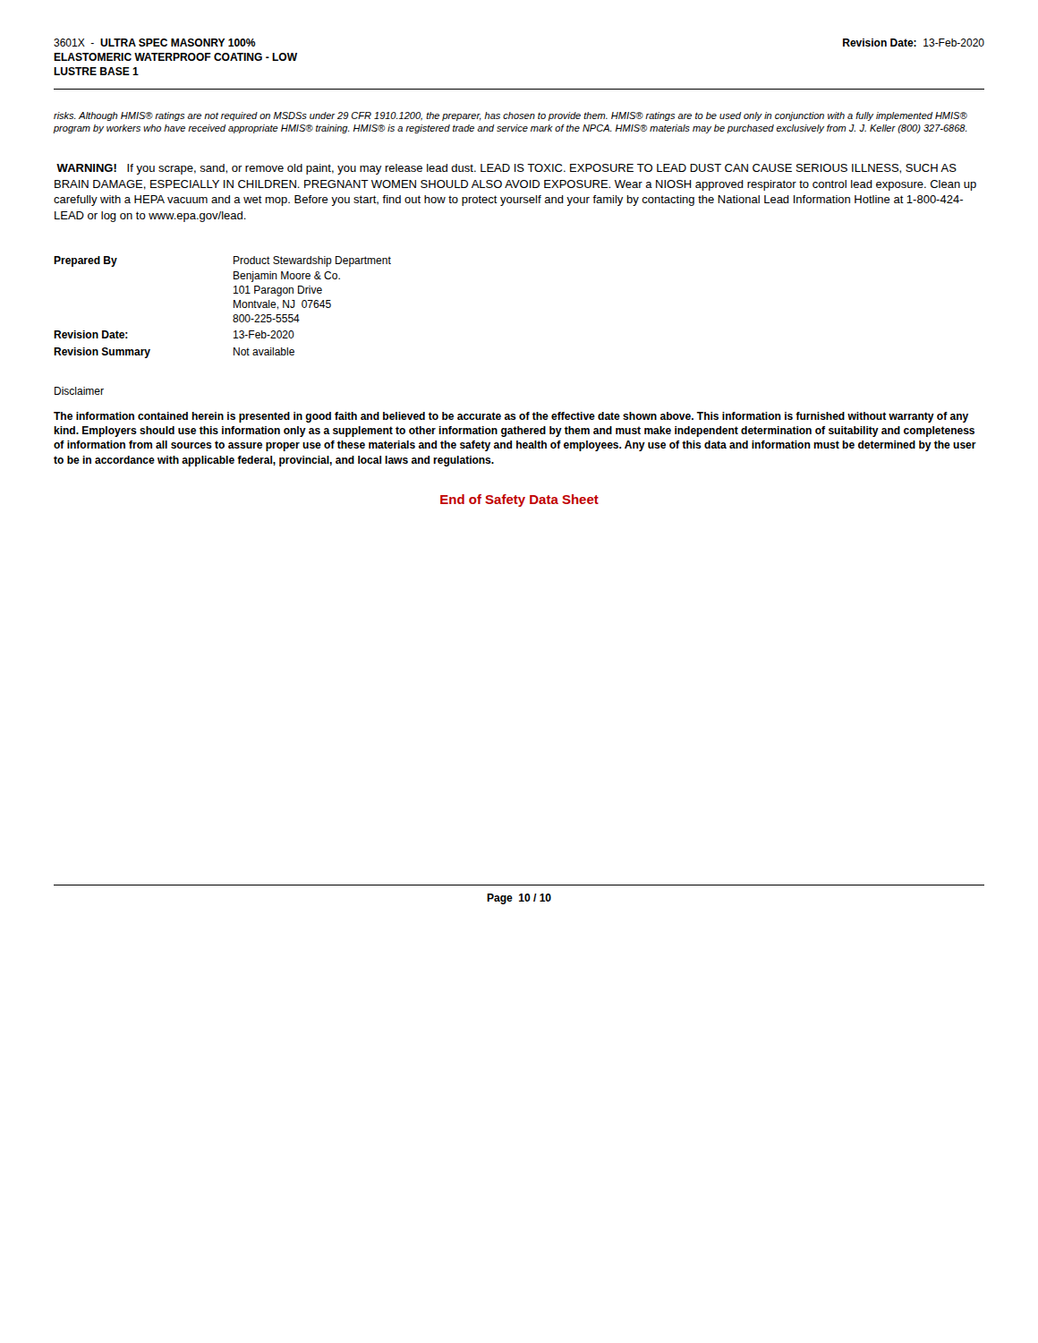3601X - ULTRA SPEC MASONRY 100%
ELASTOMERIC WATERPROOF COATING - LOW
LUSTRE BASE 1
Revision Date: 13-Feb-2020
risks. Although HMIS® ratings are not required on MSDSs under 29 CFR 1910.1200, the preparer, has chosen to provide them. HMIS® ratings are to be used only in conjunction with a fully implemented HMIS® program by workers who have received appropriate HMIS® training. HMIS® is a registered trade and service mark of the NPCA. HMIS® materials may be purchased exclusively from J. J. Keller (800) 327-6868.
WARNING! If you scrape, sand, or remove old paint, you may release lead dust. LEAD IS TOXIC. EXPOSURE TO LEAD DUST CAN CAUSE SERIOUS ILLNESS, SUCH AS BRAIN DAMAGE, ESPECIALLY IN CHILDREN. PREGNANT WOMEN SHOULD ALSO AVOID EXPOSURE. Wear a NIOSH approved respirator to control lead exposure. Clean up carefully with a HEPA vacuum and a wet mop. Before you start, find out how to protect yourself and your family by contacting the National Lead Information Hotline at 1-800-424-LEAD or log on to www.epa.gov/lead.
| Prepared By | Product Stewardship Department Benjamin Moore & Co. 101 Paragon Drive Montvale, NJ 07645 800-225-5554 |
| Revision Date: | 13-Feb-2020 |
| Revision Summary | Not available |
Disclaimer
The information contained herein is presented in good faith and believed to be accurate as of the effective date shown above. This information is furnished without warranty of any kind. Employers should use this information only as a supplement to other information gathered by them and must make independent determination of suitability and completeness of information from all sources to assure proper use of these materials and the safety and health of employees. Any use of this data and information must be determined by the user to be in accordance with applicable federal, provincial, and local laws and regulations.
End of Safety Data Sheet
Page 10 / 10